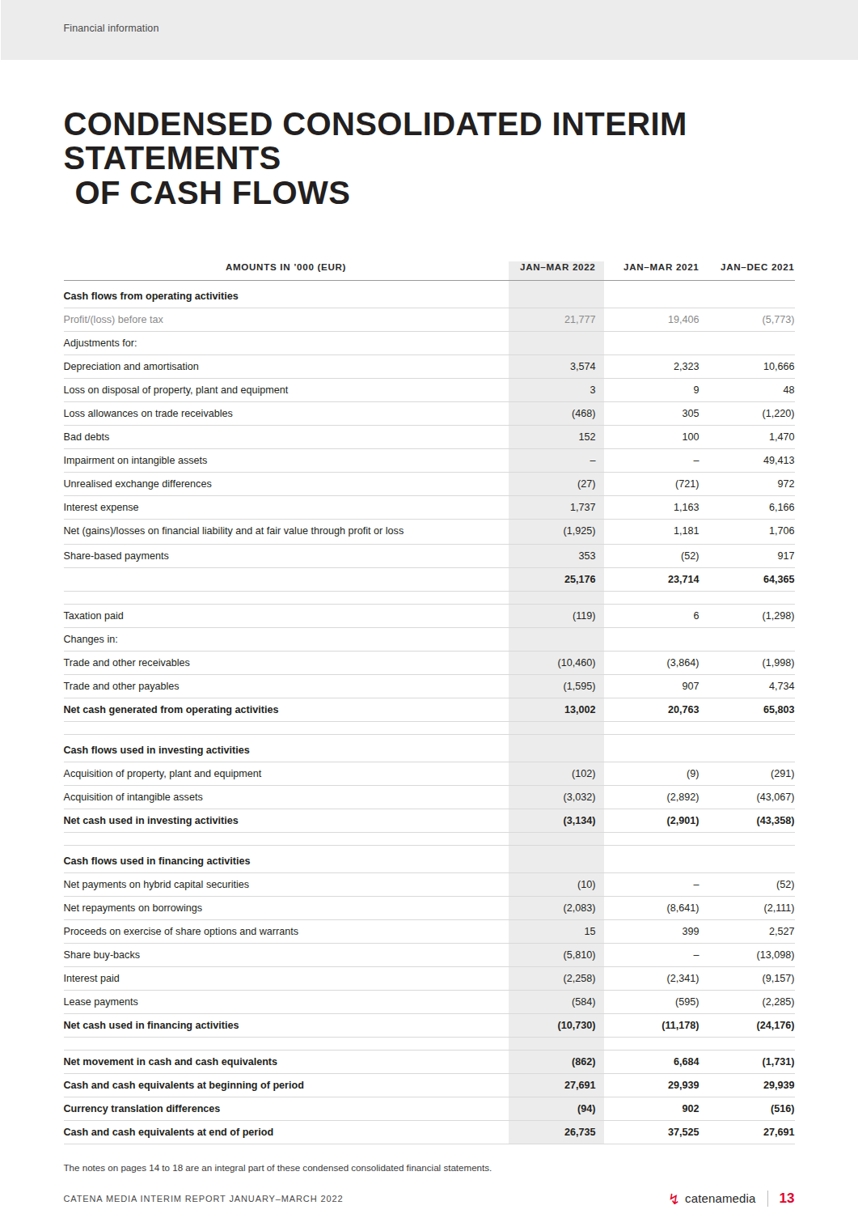Financial information
Condensed consolidated interim statementsof cash flows
Condensed consolidated interim statements of cash flows
| Amounts in ’000 (EUR) | Jan–Mar 2022 | Jan–Mar 2021 | Jan–Dec 2021 |
| --- | --- | --- | --- |
| Cash flows from operating activities | | | |
| Profit/(loss) before tax | 21,777 | 19,406 | (5,773) |
| Adjustments for: | | | |
| Depreciation and amortisation | 3,574 | 2,323 | 10,666 |
| Loss on disposal of property, plant and equipment | 3 | 9 | 48 |
| Loss allowances on trade receivables | (468) | 305 | (1,220) |
| Bad debts | 152 | 100 | 1,470 |
| Impairment on intangible assets | – | – | 49,413 |
| Unrealised exchange differences | (27) | (721) | 972 |
| Interest expense | 1,737 | 1,163 | 6,166 |
| Net (gains)/losses on financial liability and at fair value through profit or loss | (1,925) | 1,181 | 1,706 |
| Share-based payments | 353 | (52) | 917 |
| | 25,176 | 23,714 | 64,365 |
| Taxation paid | (119) | 6 | (1,298) |
| Changes in: | | | |
| Trade and other receivables | (10,460) | (3,864) | (1,998) |
| Trade and other payables | (1,595) | 907 | 4,734 |
| Net cash generated from operating activities | 13,002 | 20,763 | 65,803 |
| Cash flows used in investing activities | | | |
| Acquisition of property, plant and equipment | (102) | (9) | (291) |
| Acquisition of intangible assets | (3,032) | (2,892) | (43,067) |
| Net cash used in investing activities | (3,134) | (2,901) | (43,358) |
| Cash flows used in financing activities | | | |
| Net payments on hybrid capital securities | (10) | – | (52) |
| Net repayments on borrowings | (2,083) | (8,641) | (2,111) |
| Proceeds on exercise of share options and warrants | 15 | 399 | 2,527 |
| Share buy-backs | (5,810) | – | (13,098) |
| Interest paid | (2,258) | (2,341) | (9,157) |
| Lease payments | (584) | (595) | (2,285) |
| Net cash used in financing activities | (10,730) | (11,178) | (24,176) |
| Net movement in cash and cash equivalents | (862) | 6,684 | (1,731) |
| Cash and cash equivalents at beginning of period | 27,691 | 29,939 | 29,939 |
| Currency translation differences | (94) | 902 | (516) |
| Cash and cash equivalents at end of period | 26,735 | 37,525 | 27,691 |
The notes on pages 14 to 18 are an integral part of these condensed consolidated financial statements.
Catena Media Interim Report January–March 2022
↯ catenamedia
13